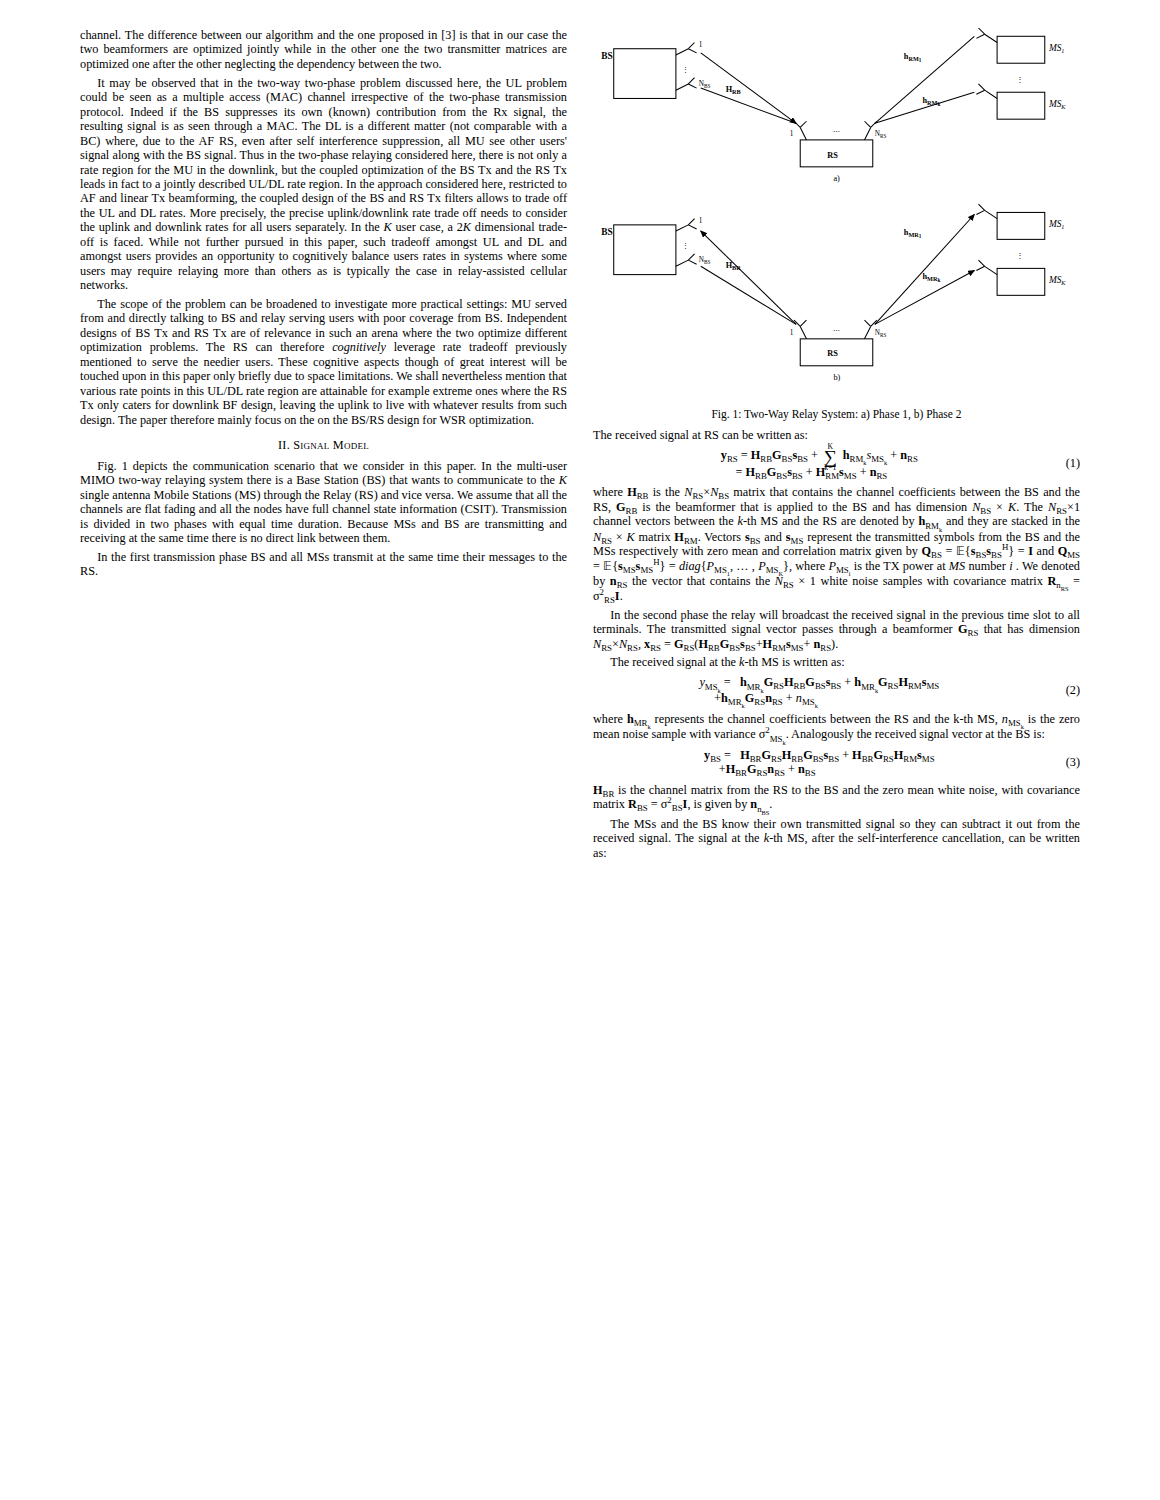channel. The difference between our algorithm and the one proposed in [3] is that in our case the two beamformers are optimized jointly while in the other one the two transmitter matrices are optimized one after the other neglecting the dependency between the two.
It may be observed that in the two-way two-phase problem discussed here, the UL problem could be seen as a multiple access (MAC) channel irrespective of the two-phase transmission protocol. Indeed if the BS suppresses its own (known) contribution from the Rx signal, the resulting signal is as seen through a MAC. The DL is a different matter (not comparable with a BC) where, due to the AF RS, even after self interference suppression, all MU see other users' signal along with the BS signal. Thus in the two-phase relaying considered here, there is not only a rate region for the MU in the downlink, but the coupled optimization of the BS Tx and the RS Tx leads in fact to a jointly described UL/DL rate region. In the approach considered here, restricted to AF and linear Tx beamforming, the coupled design of the BS and RS Tx filters allows to trade off the UL and DL rates. More precisely, the precise uplink/downlink rate trade off needs to consider the uplink and downlink rates for all users separately. In the K user case, a 2K dimensional trade-off is faced. While not further pursued in this paper, such tradeoff amongst UL and DL and amongst users provides an opportunity to cognitively balance users rates in systems where some users may require relaying more than others as is typically the case in relay-assisted cellular networks.
The scope of the problem can be broadened to investigate more practical settings: MU served from and directly talking to BS and relay serving users with poor coverage from BS. Independent designs of BS Tx and RS Tx are of relevance in such an arena where the two optimize different optimization problems. The RS can therefore cognitively leverage rate tradeoff previously mentioned to serve the needier users. These cognitive aspects though of great interest will be touched upon in this paper only briefly due to space limitations. We shall nevertheless mention that various rate points in this UL/DL rate region are attainable for example extreme ones where the RS Tx only caters for downlink BF design, leaving the uplink to live with whatever results from such design. The paper therefore mainly focus on the on the BS/RS design for WSR optimization.
II. Signal Model
Fig. 1 depicts the communication scenario that we consider in this paper. In the multi-user MIMO two-way relaying system there is a Base Station (BS) that wants to communicate to the K single antenna Mobile Stations (MS) through the Relay (RS) and vice versa. We assume that all the channels are flat fading and all the nodes have full channel state information (CSIT). Transmission is divided in two phases with equal time duration. Because MSs and BS are transmitting and receiving at the same time there is no direct link between them.
In the first transmission phase BS and all MSs transmit at the same time their messages to the RS.
BS 1 NBS ⋮ MS1 MSK ⋮ RS 1 NRS ⋯ HRB hRM1 hRMk a) BS 1 NBS ⋮ MS1 MSK ⋮ RS 1 NRS ⋯ HBR hMR1 hMRk b)
Fig. 1: Two-Way Relay System: a) Phase 1, b) Phase 2
The received signal at RS can be written as:
yRS = HRBGBSsBS + ∑Kk=1 hRMksMSk + nRS = HRBGBSsBS + HRMsMS + nRS
(1)
where HRB is the NRS×NBS matrix that contains the channel coefficients between the BS and the RS, GRB is the beamformer that is applied to the BS and has dimension NBS × K. The NRS×1 channel vectors between the k-th MS and the RS are denoted by hRMk and they are stacked in the NRS × K matrix HRM. Vectors sBS and sMS represent the transmitted symbols from the BS and the MSs respectively with zero mean and correlation matrix given by QBS = 𝔼{sBSsBSH} = I and QMS = 𝔼{sMSsMSH} = diag{PMS1, … , PMSK}, where PMSi is the TX power at MS number i . We denoted by nRS the vector that contains the NRS × 1 white noise samples with covariance matrix RnRS = σ2RSI.
In the second phase the relay will broadcast the received signal in the previous time slot to all terminals. The transmitted signal vector passes through a beamformer GRS that has dimension NRS×NRS, xRS = GRS(HRBGBSsBS+HRMsMS+ nRS).
The received signal at the k-th MS is written as:
yMSk = hMRkGRSHRBGBSsBS + hMRkGRSHRMsMS +hMRkGRSnRS + nMSk
(2)
where hMRk represents the channel coefficients between the RS and the k-th MS, nMSk is the zero mean noise sample with variance σ2MSk. Analogously the received signal vector at the BS is:
yBS = HBRGRSHRBGBSsBS + HBRGRSHRMsMS +HBRGRSnRS + nBS
(3)
HBR is the channel matrix from the RS to the BS and the zero mean white noise, with covariance matrix RBS = σ2BSI, is given by nnBS.
The MSs and the BS know their own transmitted signal so they can subtract it out from the received signal. The signal at the k-th MS, after the self-interference cancellation, can be written as: